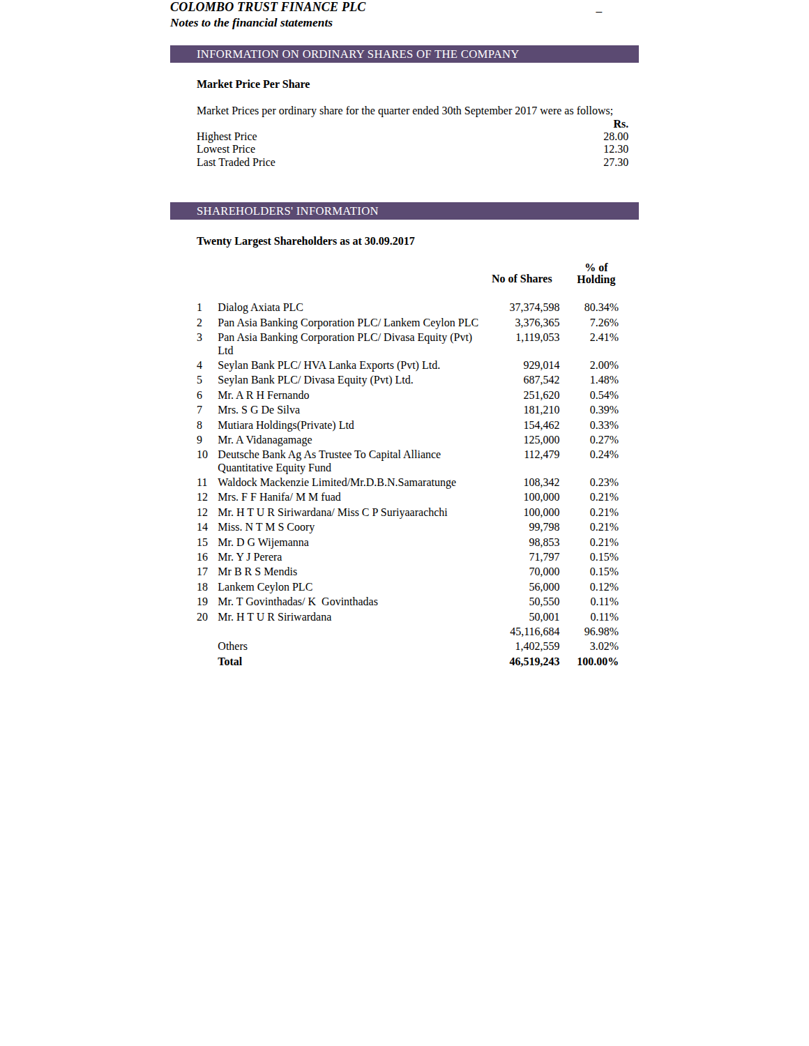–
COLOMBO TRUST FINANCE PLC
Notes to the financial statements
INFORMATION ON ORDINARY SHARES OF THE COMPANY
Market Price Per Share
Market Prices per ordinary share for the quarter ended 30th September 2017 were as follows;
| | Rs. |
| Highest Price | 28.00 |
| Lowest Price | 12.30 |
| Last Traded Price | 27.30 |
SHAREHOLDERS' INFORMATION
Twenty Largest Shareholders as at 30.09.2017
| | | No of Shares | % of Holding |
| --- | --- | --- | --- |
| 1 | Dialog Axiata PLC | 37,374,598 | 80.34% |
| 2 | Pan Asia Banking Corporation PLC/ Lankem Ceylon PLC | 3,376,365 | 7.26% |
| 3 | Pan Asia Banking Corporation PLC/ Divasa Equity (Pvt) Ltd | 1,119,053 | 2.41% |
| 4 | Seylan Bank PLC/ HVA Lanka Exports (Pvt) Ltd. | 929,014 | 2.00% |
| 5 | Seylan Bank PLC/ Divasa Equity (Pvt) Ltd. | 687,542 | 1.48% |
| 6 | Mr. A R H Fernando | 251,620 | 0.54% |
| 7 | Mrs. S G De Silva | 181,210 | 0.39% |
| 8 | Mutiara Holdings(Private) Ltd | 154,462 | 0.33% |
| 9 | Mr. A Vidanagamage | 125,000 | 0.27% |
| 10 | Deutsche Bank Ag As Trustee To Capital Alliance Quantitative Equity Fund | 112,479 | 0.24% |
| 11 | Waldock Mackenzie Limited/Mr.D.B.N.Samaratunge | 108,342 | 0.23% |
| 12 | Mrs. F F Hanifa/ M M fuad | 100,000 | 0.21% |
| 12 | Mr. H T U R Siriwardana/ Miss C P Suriyaarachchi | 100,000 | 0.21% |
| 14 | Miss. N T M S Coory | 99,798 | 0.21% |
| 15 | Mr. D G Wijemanna | 98,853 | 0.21% |
| 16 | Mr. Y J Perera | 71,797 | 0.15% |
| 17 | Mr B R S Mendis | 70,000 | 0.15% |
| 18 | Lankem Ceylon PLC | 56,000 | 0.12% |
| 19 | Mr. T Govinthadas/ K Govinthadas | 50,550 | 0.11% |
| 20 | Mr. H T U R Siriwardana | 50,001 | 0.11% |
| | | 45,116,684 | 96.98% |
| | Others | 1,402,559 | 3.02% |
| | Total | 46,519,243 | 100.00% |